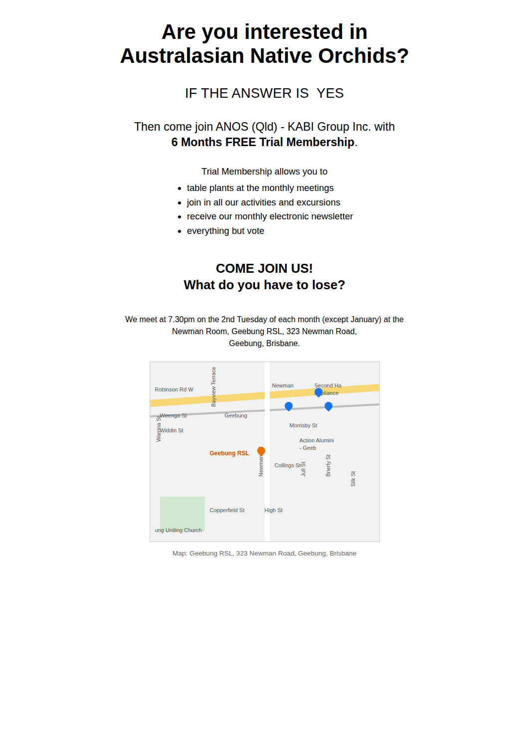Are you interested in
Australasian Native Orchids?
IF THE ANSWER IS YES
Then come join ANOS (Qld) - KABI Group Inc. with
6 Months FREE Trial Membership.
Trial Membership allows you to
table plants at the monthly meetings
join in all our activities and excursions
receive our monthly electronic newsletter
everything but vote
COME JOIN US!
What do you have to lose?
We meet at 7.30pm on the 2nd Tuesday of each month (except January) at the
Newman Room, Geebung RSL, 323 Newman Road,
Geebung, Brisbane.
Robinson Rd W Newman Second Ha
Appliance Weenga St Geebung Widdin St Morrisby St Action Alumini
- Geeb Warrina St Bayview Terrace Geebung RSL Collings St Jull St Brierly St Silk St Copperfield St High St Newman Rd ung Uniting Church
Map: Geebung RSL, 323 Newman Road, Geebung, Brisbane